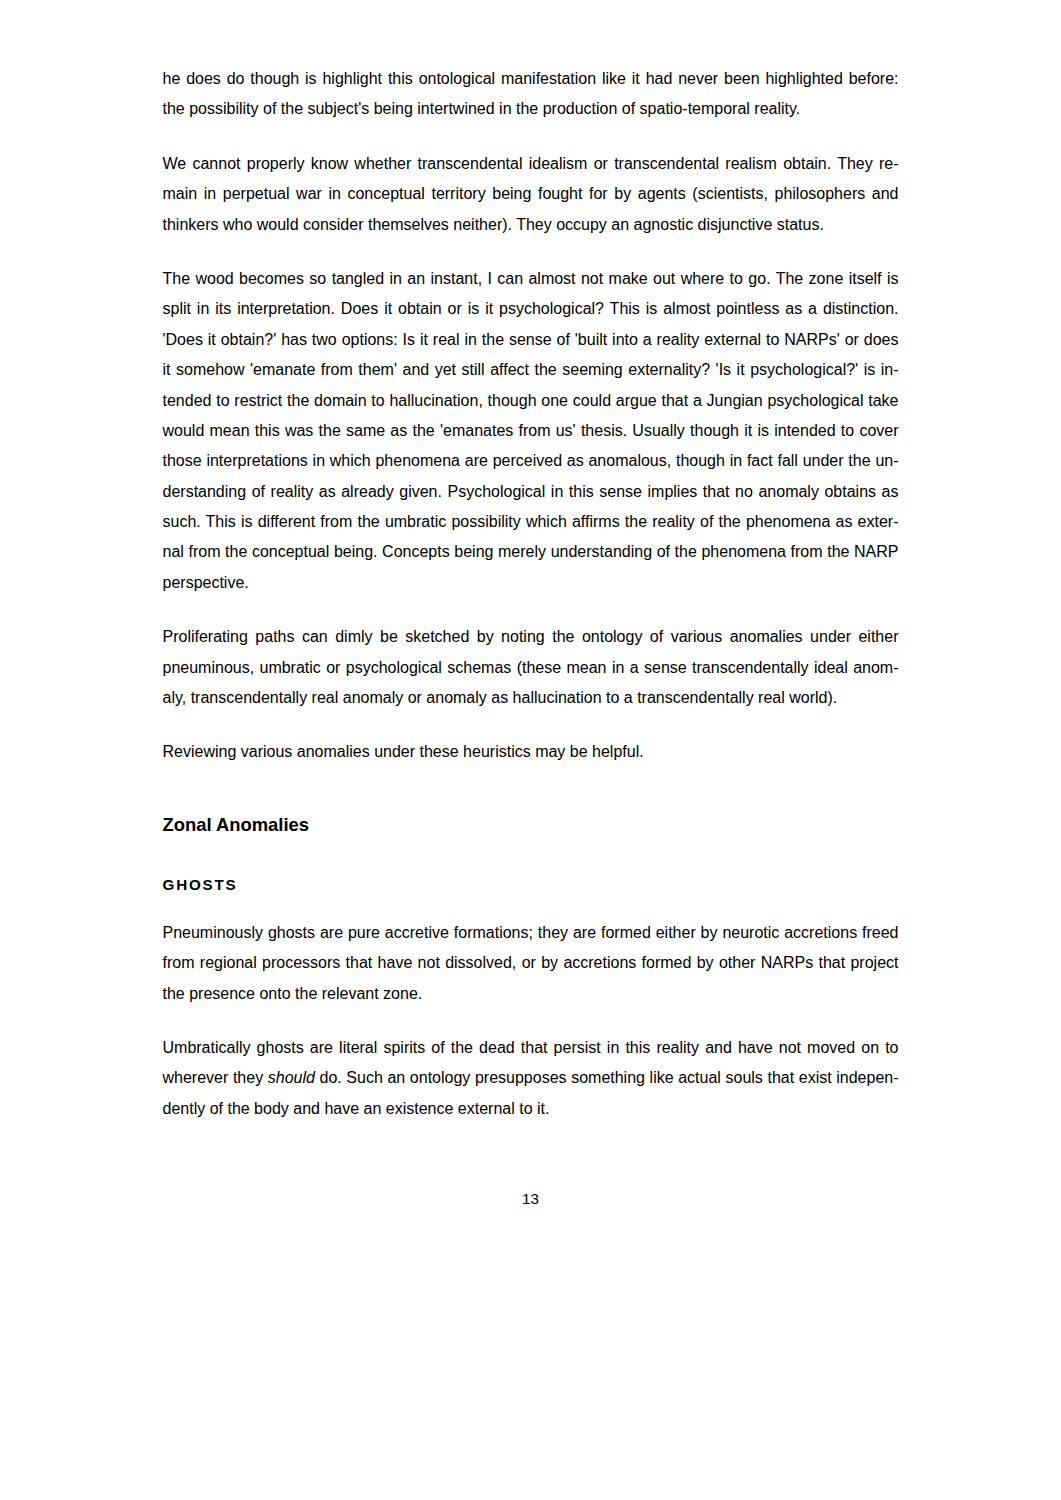he does do though is highlight this ontological manifestation like it had never been highlighted before: the possibility of the subject's being intertwined in the production of spatio-temporal reality.
We cannot properly know whether transcendental idealism or transcendental realism obtain. They remain in perpetual war in conceptual territory being fought for by agents (scientists, philosophers and thinkers who would consider themselves neither). They occupy an agnostic disjunctive status.
The wood becomes so tangled in an instant, I can almost not make out where to go. The zone itself is split in its interpretation. Does it obtain or is it psychological? This is almost pointless as a distinction. 'Does it obtain?' has two options: Is it real in the sense of 'built into a reality external to NARPs' or does it somehow 'emanate from them' and yet still affect the seeming externality? 'Is it psychological?' is intended to restrict the domain to hallucination, though one could argue that a Jungian psychological take would mean this was the same as the 'emanates from us' thesis. Usually though it is intended to cover those interpretations in which phenomena are perceived as anomalous, though in fact fall under the understanding of reality as already given. Psychological in this sense implies that no anomaly obtains as such. This is different from the umbratic possibility which affirms the reality of the phenomena as external from the conceptual being. Concepts being merely understanding of the phenomena from the NARP perspective.
Proliferating paths can dimly be sketched by noting the ontology of various anomalies under either pneuminous, umbratic or psychological schemas (these mean in a sense transcendentally ideal anomaly, transcendentally real anomaly or anomaly as hallucination to a transcendentally real world).
Reviewing various anomalies under these heuristics may be helpful.
Zonal Anomalies
GHOSTS
Pneuminously ghosts are pure accretive formations; they are formed either by neurotic accretions freed from regional processors that have not dissolved, or by accretions formed by other NARPs that project the presence onto the relevant zone.
Umbratically ghosts are literal spirits of the dead that persist in this reality and have not moved on to wherever they should do. Such an ontology presupposes something like actual souls that exist independently of the body and have an existence external to it.
13